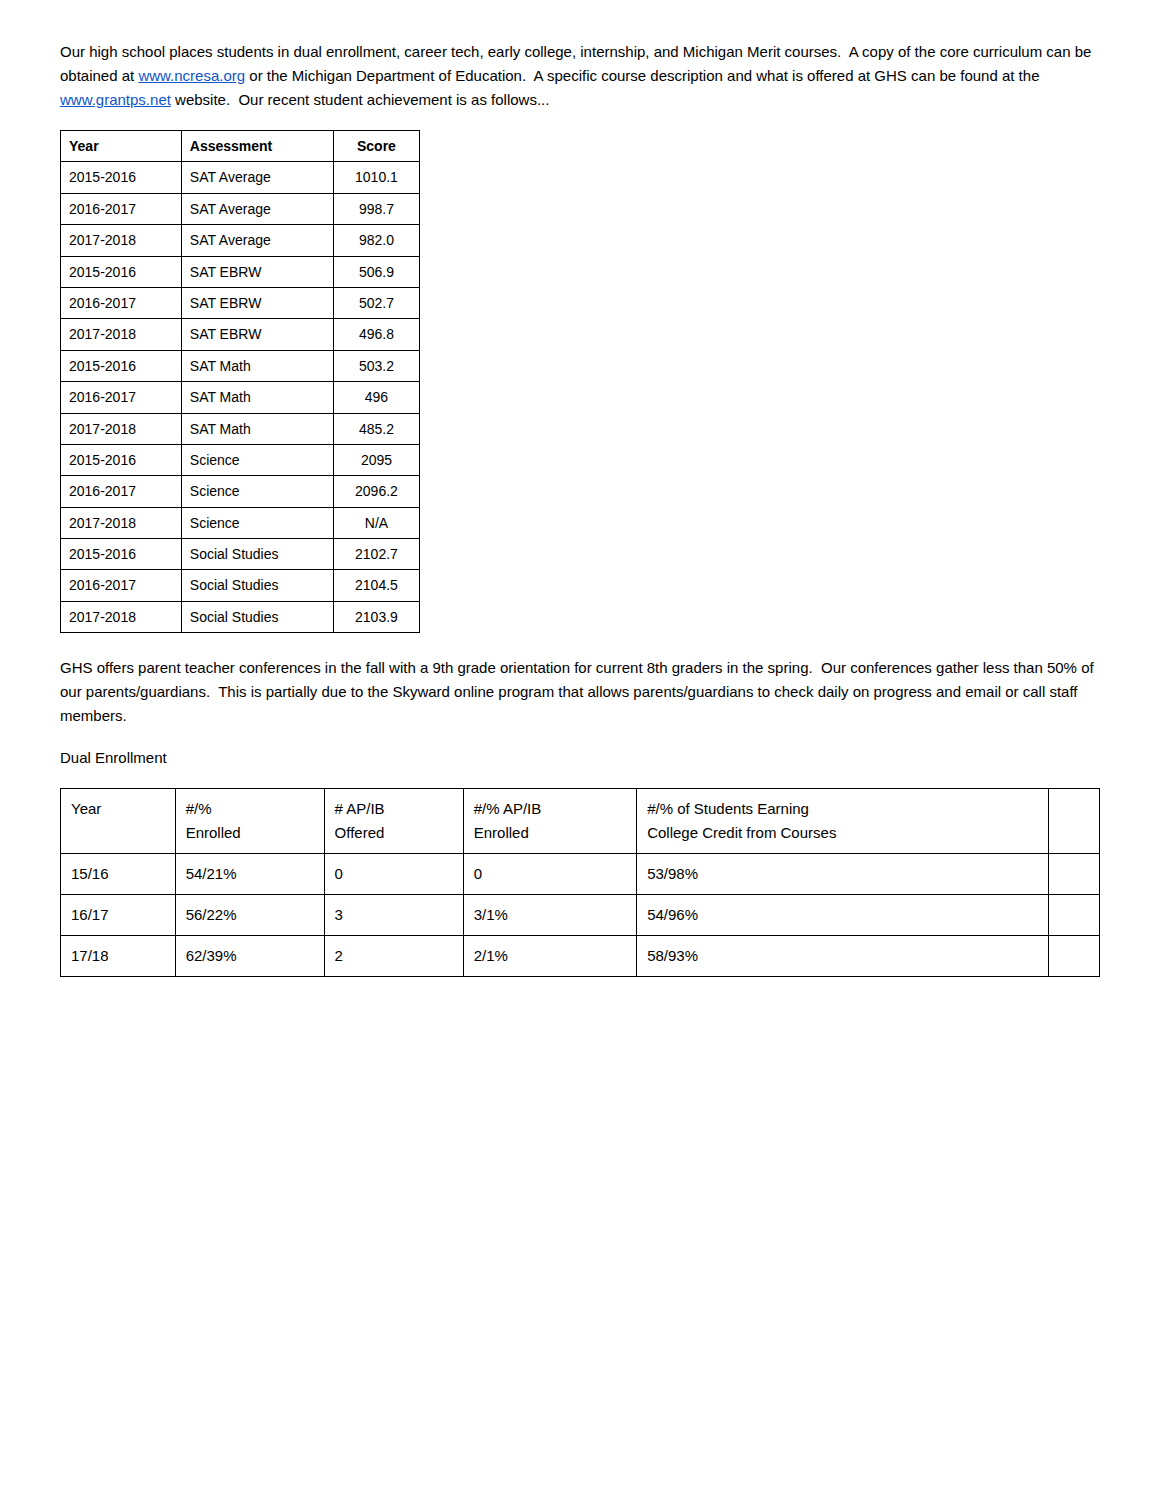Our high school places students in dual enrollment, career tech, early college, internship, and Michigan Merit courses. A copy of the core curriculum can be obtained at www.ncresa.org or the Michigan Department of Education. A specific course description and what is offered at GHS can be found at the www.grantps.net website. Our recent student achievement is as follows...
| Year | Assessment | Score |
| --- | --- | --- |
| 2015-2016 | SAT Average | 1010.1 |
| 2016-2017 | SAT Average | 998.7 |
| 2017-2018 | SAT Average | 982.0 |
| 2015-2016 | SAT EBRW | 506.9 |
| 2016-2017 | SAT EBRW | 502.7 |
| 2017-2018 | SAT EBRW | 496.8 |
| 2015-2016 | SAT Math | 503.2 |
| 2016-2017 | SAT Math | 496 |
| 2017-2018 | SAT Math | 485.2 |
| 2015-2016 | Science | 2095 |
| 2016-2017 | Science | 2096.2 |
| 2017-2018 | Science | N/A |
| 2015-2016 | Social Studies | 2102.7 |
| 2016-2017 | Social Studies | 2104.5 |
| 2017-2018 | Social Studies | 2103.9 |
GHS offers parent teacher conferences in the fall with a 9th grade orientation for current 8th graders in the spring. Our conferences gather less than 50% of our parents/guardians. This is partially due to the Skyward online program that allows parents/guardians to check daily on progress and email or call staff members.
Dual Enrollment
| Year | #/% Enrolled | # AP/IB Offered | #/% AP/IB Enrolled | #/% of Students Earning College Credit from Courses | |
| 15/16 | 54/21% | 0 | 0 | 53/98% | |
| 16/17 | 56/22% | 3 | 3/1% | 54/96% | |
| 17/18 | 62/39% | 2 | 2/1% | 58/93% | |